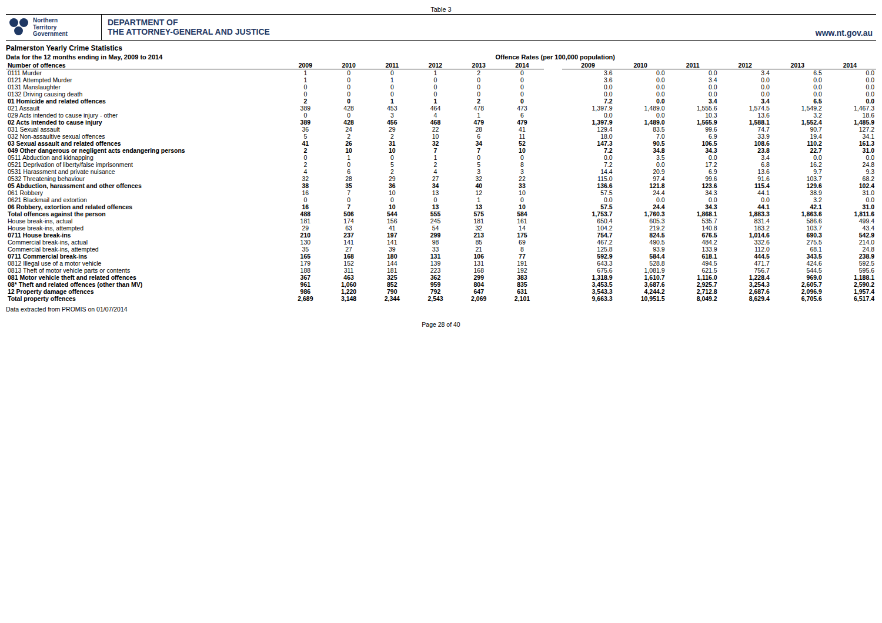Table 3
Northern
Territory
Government
DEPARTMENT OF
THE ATTORNEY-GENERAL AND JUSTICE
www.nt.gov.au
Palmerston Yearly Crime Statistics
Data for the 12 months ending in May, 2009 to 2014 Offence Rates (per 100,000 population)
| Number of offences | 2009 | 2010 | 2011 | 2012 | 2013 | 2014 | | 2009 | 2010 | 2011 | 2012 | 2013 | 2014 |
| --- | --- | --- | --- | --- | --- | --- | --- | --- | --- | --- | --- | --- | --- |
| 0111 Murder | 1 | 0 | 0 | 1 | 2 | 0 | | 3.6 | 0.0 | 0.0 | 3.4 | 6.5 | 0.0 |
| 0121 Attempted Murder | 1 | 0 | 1 | 0 | 0 | 0 | | 3.6 | 0.0 | 3.4 | 0.0 | 0.0 | 0.0 |
| 0131 Manslaughter | 0 | 0 | 0 | 0 | 0 | 0 | | 0.0 | 0.0 | 0.0 | 0.0 | 0.0 | 0.0 |
| 0132 Driving causing death | 0 | 0 | 0 | 0 | 0 | 0 | | 0.0 | 0.0 | 0.0 | 0.0 | 0.0 | 0.0 |
| 01 Homicide and related offences | 2 | 0 | 1 | 1 | 2 | 0 | | 7.2 | 0.0 | 3.4 | 3.4 | 6.5 | 0.0 |
| 021 Assault | 389 | 428 | 453 | 464 | 478 | 473 | | 1,397.9 | 1,489.0 | 1,555.6 | 1,574.5 | 1,549.2 | 1,467.3 |
| 029 Acts intended to cause injury - other | 0 | 0 | 3 | 4 | 1 | 6 | | 0.0 | 0.0 | 10.3 | 13.6 | 3.2 | 18.6 |
| 02 Acts intended to cause injury | 389 | 428 | 456 | 468 | 479 | 479 | | 1,397.9 | 1,489.0 | 1,565.9 | 1,588.1 | 1,552.4 | 1,485.9 |
| 031 Sexual assault | 36 | 24 | 29 | 22 | 28 | 41 | | 129.4 | 83.5 | 99.6 | 74.7 | 90.7 | 127.2 |
| 032 Non-assaultive sexual offences | 5 | 2 | 2 | 10 | 6 | 11 | | 18.0 | 7.0 | 6.9 | 33.9 | 19.4 | 34.1 |
| 03 Sexual assault and related offences | 41 | 26 | 31 | 32 | 34 | 52 | | 147.3 | 90.5 | 106.5 | 108.6 | 110.2 | 161.3 |
| 049 Other dangerous or negligent acts endangering persons | 2 | 10 | 10 | 7 | 7 | 10 | | 7.2 | 34.8 | 34.3 | 23.8 | 22.7 | 31.0 |
| 0511 Abduction and kidnapping | 0 | 1 | 0 | 1 | 0 | 0 | | 0.0 | 3.5 | 0.0 | 3.4 | 0.0 | 0.0 |
| 0521 Deprivation of liberty/false imprisonment | 2 | 0 | 5 | 2 | 5 | 8 | | 7.2 | 0.0 | 17.2 | 6.8 | 16.2 | 24.8 |
| 0531 Harassment and private nuisance | 4 | 6 | 2 | 4 | 3 | 3 | | 14.4 | 20.9 | 6.9 | 13.6 | 9.7 | 9.3 |
| 0532 Threatening behaviour | 32 | 28 | 29 | 27 | 32 | 22 | | 115.0 | 97.4 | 99.6 | 91.6 | 103.7 | 68.2 |
| 05 Abduction, harassment and other offences | 38 | 35 | 36 | 34 | 40 | 33 | | 136.6 | 121.8 | 123.6 | 115.4 | 129.6 | 102.4 |
| 061 Robbery | 16 | 7 | 10 | 13 | 12 | 10 | | 57.5 | 24.4 | 34.3 | 44.1 | 38.9 | 31.0 |
| 0621 Blackmail and extortion | 0 | 0 | 0 | 0 | 1 | 0 | | 0.0 | 0.0 | 0.0 | 0.0 | 3.2 | 0.0 |
| 06 Robbery, extortion and related offences | 16 | 7 | 10 | 13 | 13 | 10 | | 57.5 | 24.4 | 34.3 | 44.1 | 42.1 | 31.0 |
| Total offences against the person | 488 | 506 | 544 | 555 | 575 | 584 | | 1,753.7 | 1,760.3 | 1,868.1 | 1,883.3 | 1,863.6 | 1,811.6 |
| House break-ins, actual | 181 | 174 | 156 | 245 | 181 | 161 | | 650.4 | 605.3 | 535.7 | 831.4 | 586.6 | 499.4 |
| House break-ins, attempted | 29 | 63 | 41 | 54 | 32 | 14 | | 104.2 | 219.2 | 140.8 | 183.2 | 103.7 | 43.4 |
| 0711 House break-ins | 210 | 237 | 197 | 299 | 213 | 175 | | 754.7 | 824.5 | 676.5 | 1,014.6 | 690.3 | 542.9 |
| Commercial break-ins, actual | 130 | 141 | 141 | 98 | 85 | 69 | | 467.2 | 490.5 | 484.2 | 332.6 | 275.5 | 214.0 |
| Commercial break-ins, attempted | 35 | 27 | 39 | 33 | 21 | 8 | | 125.8 | 93.9 | 133.9 | 112.0 | 68.1 | 24.8 |
| 0711 Commercial break-ins | 165 | 168 | 180 | 131 | 106 | 77 | | 592.9 | 584.4 | 618.1 | 444.5 | 343.5 | 238.9 |
| 0812 Illegal use of a motor vehicle | 179 | 152 | 144 | 139 | 131 | 191 | | 643.3 | 528.8 | 494.5 | 471.7 | 424.6 | 592.5 |
| 0813 Theft of motor vehicle parts or contents | 188 | 311 | 181 | 223 | 168 | 192 | | 675.6 | 1,081.9 | 621.5 | 756.7 | 544.5 | 595.6 |
| 081 Motor vehicle theft and related offences | 367 | 463 | 325 | 362 | 299 | 383 | | 1,318.9 | 1,610.7 | 1,116.0 | 1,228.4 | 969.0 | 1,188.1 |
| 08* Theft and related offences (other than MV) | 961 | 1,060 | 852 | 959 | 804 | 835 | | 3,453.5 | 3,687.6 | 2,925.7 | 3,254.3 | 2,605.7 | 2,590.2 |
| 12 Property damage offences | 986 | 1,220 | 790 | 792 | 647 | 631 | | 3,543.3 | 4,244.2 | 2,712.8 | 2,687.6 | 2,096.9 | 1,957.4 |
| Total property offences | 2,689 | 3,148 | 2,344 | 2,543 | 2,069 | 2,101 | | 9,663.3 | 10,951.5 | 8,049.2 | 8,629.4 | 6,705.6 | 6,517.4 |
Data extracted from PROMIS on 01/07/2014
Page 28 of 40